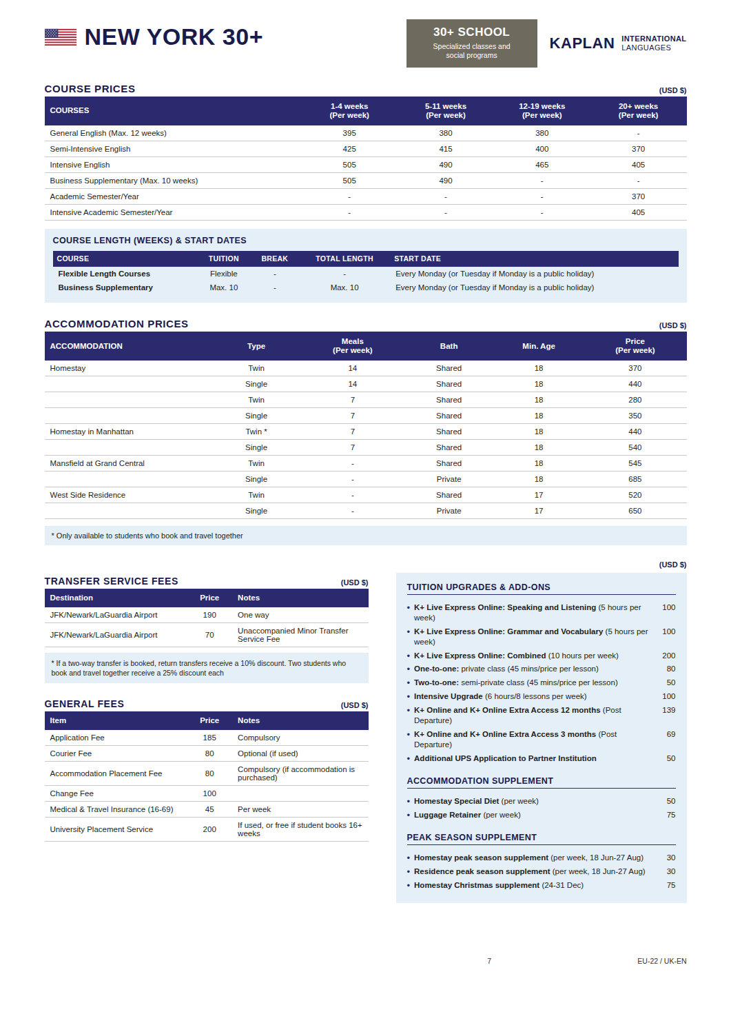NEW YORK 30+
30+ SCHOOL Specialized classes and
social programs
KAPLAN INTERNATIONALLANGUAGES
Course Prices
(USD $)
| COURSES | 1-4 weeks (Per week) | 5-11 weeks (Per week) | 12-19 weeks (Per week) | 20+ weeks (Per week) |
| --- | --- | --- | --- | --- |
| General English (Max. 12 weeks) | 395 | 380 | 380 | - |
| Semi-Intensive English | 425 | 415 | 400 | 370 |
| Intensive English | 505 | 490 | 465 | 405 |
| Business Supplementary (Max. 10 weeks) | 505 | 490 | - | - |
| Academic Semester/Year | - | - | - | 370 |
| Intensive Academic Semester/Year | - | - | - | 405 |
Course Length (Weeks) & Start Dates
| COURSE | TUITION | BREAK | TOTAL LENGTH | START DATE |
| --- | --- | --- | --- | --- |
| Flexible Length Courses | Flexible | - | - | Every Monday (or Tuesday if Monday is a public holiday) |
| Business Supplementary | Max. 10 | - | Max. 10 | Every Monday (or Tuesday if Monday is a public holiday) |
Accommodation Prices
(USD $)
| ACCOMMODATION | Type | Meals (Per week) | Bath | Min. Age | Price (Per week) |
| --- | --- | --- | --- | --- | --- |
| Homestay | Twin | 14 | Shared | 18 | 370 |
| | Single | 14 | Shared | 18 | 440 |
| | Twin | 7 | Shared | 18 | 280 |
| | Single | 7 | Shared | 18 | 350 |
| Homestay in Manhattan | Twin * | 7 | Shared | 18 | 440 |
| | Single | 7 | Shared | 18 | 540 |
| Mansfield at Grand Central | Twin | - | Shared | 18 | 545 |
| | Single | - | Private | 18 | 685 |
| West Side Residence | Twin | - | Shared | 17 | 520 |
| | Single | - | Private | 17 | 650 |
* Only available to students who book and travel together
Transfer Service Fees
(USD $)
| Destination | Price | Notes |
| --- | --- | --- |
| JFK/Newark/LaGuardia Airport | 190 | One way |
| JFK/Newark/LaGuardia Airport | 70 | Unaccompanied Minor Transfer Service Fee |
* If a two-way transfer is booked, return transfers receive a 10% discount. Two students who book and travel together receive a 25% discount each
General Fees
(USD $)
| Item | Price | Notes |
| --- | --- | --- |
| Application Fee | 185 | Compulsory |
| Courier Fee | 80 | Optional (if used) |
| Accommodation Placement Fee | 80 | Compulsory (if accommodation is purchased) |
| Change Fee | 100 | |
| Medical & Travel Insurance (16-69) | 45 | Per week |
| University Placement Service | 200 | If used, or free if student books 16+ weeks |
(USD $)
Tuition Upgrades & Add-Ons
•K+ Live Express Online: Speaking and Listening (5 hours per week) 100
•K+ Live Express Online: Grammar and Vocabulary (5 hours per week) 100
•K+ Live Express Online: Combined (10 hours per week) 200
•One-to-one: private class (45 mins/price per lesson) 80
•Two-to-one: semi-private class (45 mins/price per lesson) 50
•Intensive Upgrade (6 hours/8 lessons per week) 100
•K+ Online and K+ Online Extra Access 12 months (Post Departure) 139
•K+ Online and K+ Online Extra Access 3 months (Post Departure) 69
•Additional UPS Application to Partner Institution 50
Accommodation Supplement
•Homestay Special Diet (per week) 50
•Luggage Retainer (per week) 75
Peak Season Supplement
•Homestay peak season supplement (per week, 18 Jun-27 Aug) 30
•Residence peak season supplement (per week, 18 Jun-27 Aug) 30
•Homestay Christmas supplement (24-31 Dec) 75
7
EU-22 / UK-EN